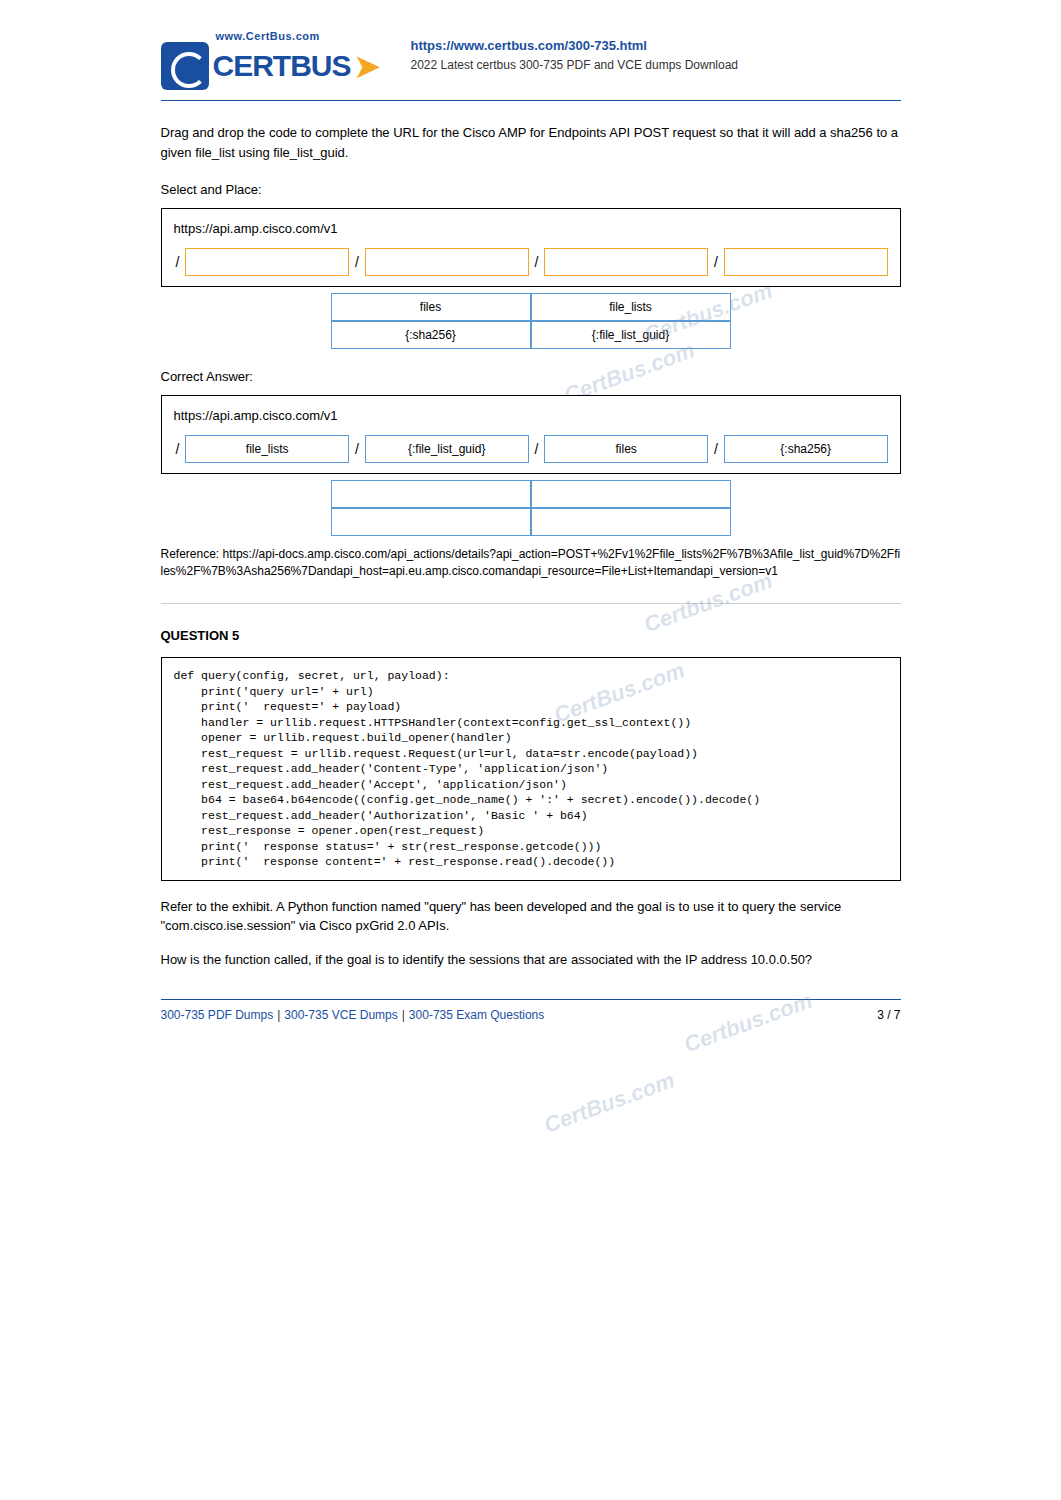Certbus.com
CertBus.com
Certbus.com
CertBus.com
Certbus.com
CertBus.com
www.CertBus.com
CERTBUS
➤
https://www.certbus.com/300-735.html
2022 Latest certbus 300-735 PDF and VCE dumps Download
Drag and drop the code to complete the URL for the Cisco AMP for Endpoints API POST request so that it will add a sha256 to a given file_list using file_list_guid.
Select and Place:
https://api.amp.cisco.com/v1
/
/
/
/
files
{:sha256}
file_lists
{:file_list_guid}
Correct Answer:
https://api.amp.cisco.com/v1
/
file_lists
/
{:file_list_guid}
/
files
/
{:sha256}
Reference: https://api-docs.amp.cisco.com/api_actions/details?api_action=POST+%2Fv1%2Ffile_lists%2F%7B%3Afile_list_guid%7D%2Ffiles%2F%7B%3Asha256%7Dandapi_host=api.eu.amp.cisco.comandapi_resource=File+List+Itemandapi_version=v1
QUESTION 5
def query(config, secret, url, payload):
    print('query url=' + url)
    print('  request=' + payload)
    handler = urllib.request.HTTPSHandler(context=config.get_ssl_context())
    opener = urllib.request.build_opener(handler)
    rest_request = urllib.request.Request(url=url, data=str.encode(payload))
    rest_request.add_header('Content-Type', 'application/json')
    rest_request.add_header('Accept', 'application/json')
    b64 = base64.b64encode((config.get_node_name() + ':' + secret).encode()).decode()
    rest_request.add_header('Authorization', 'Basic ' + b64)
    rest_response = opener.open(rest_request)
    print('  response status=' + str(rest_response.getcode()))
    print('  response content=' + rest_response.read().decode())
Refer to the exhibit. A Python function named "query" has been developed and the goal is to use it to query the service "com.cisco.ise.session" via Cisco pxGrid 2.0 APIs.
How is the function called, if the goal is to identify the sessions that are associated with the IP address 10.0.0.50?
300-735 PDF Dumps|300-735 VCE Dumps|300-735 Exam Questions
3 / 7